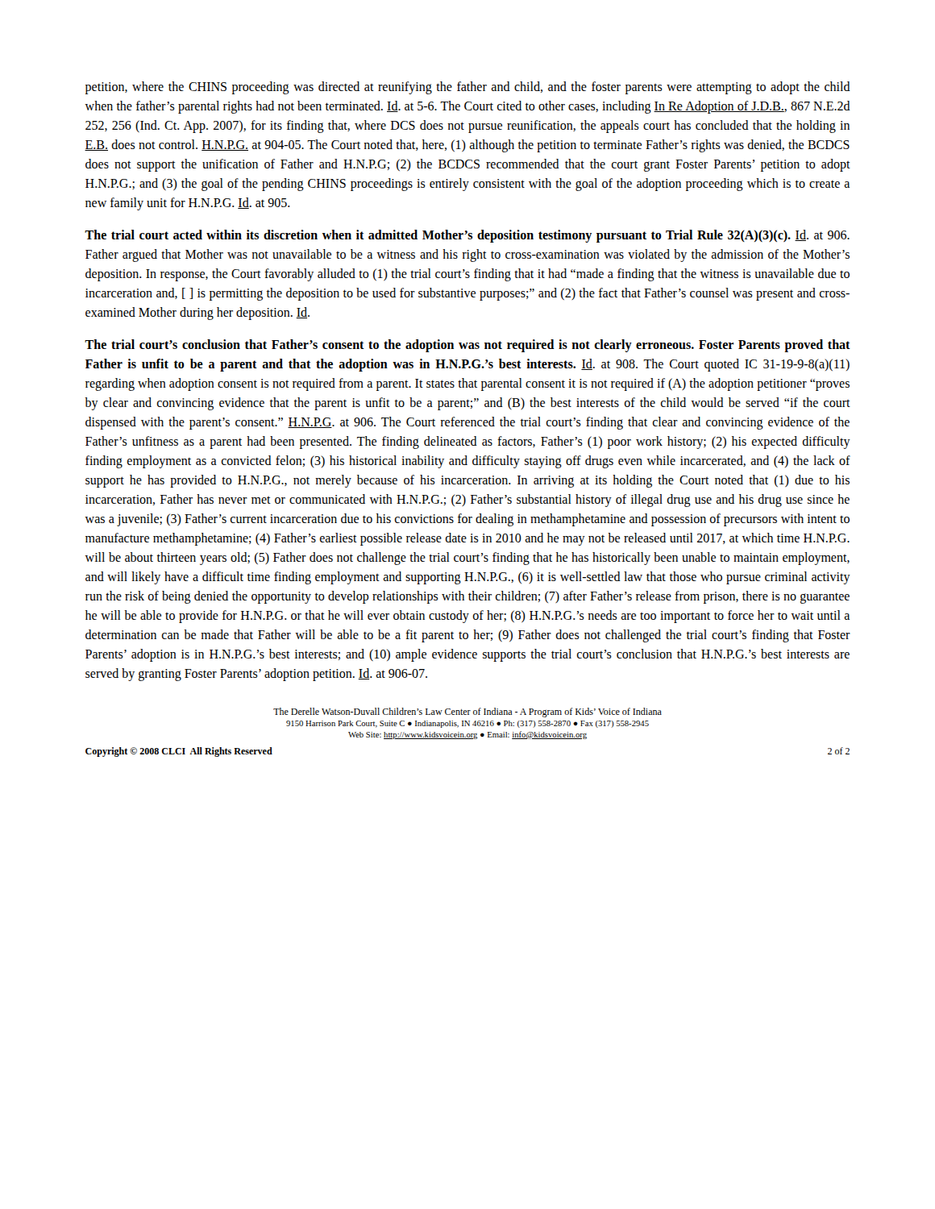petition, where the CHINS proceeding was directed at reunifying the father and child, and the foster parents were attempting to adopt the child when the father’s parental rights had not been terminated. Id. at 5-6. The Court cited to other cases, including In Re Adoption of J.D.B., 867 N.E.2d 252, 256 (Ind. Ct. App. 2007), for its finding that, where DCS does not pursue reunification, the appeals court has concluded that the holding in E.B. does not control. H.N.P.G. at 904-05. The Court noted that, here, (1) although the petition to terminate Father’s rights was denied, the BCDCS does not support the unification of Father and H.N.P.G; (2) the BCDCS recommended that the court grant Foster Parents’ petition to adopt H.N.P.G.; and (3) the goal of the pending CHINS proceedings is entirely consistent with the goal of the adoption proceeding which is to create a new family unit for H.N.P.G. Id. at 905.
The trial court acted within its discretion when it admitted Mother’s deposition testimony pursuant to Trial Rule 32(A)(3)(c). Id. at 906. Father argued that Mother was not unavailable to be a witness and his right to cross-examination was violated by the admission of the Mother’s deposition. In response, the Court favorably alluded to (1) the trial court’s finding that it had “made a finding that the witness is unavailable due to incarceration and, [ ] is permitting the deposition to be used for substantive purposes;” and (2) the fact that Father’s counsel was present and cross-examined Mother during her deposition. Id.
The trial court’s conclusion that Father’s consent to the adoption was not required is not clearly erroneous. Foster Parents proved that Father is unfit to be a parent and that the adoption was in H.N.P.G.’s best interests. Id. at 908. The Court quoted IC 31-19-9-8(a)(11) regarding when adoption consent is not required from a parent. It states that parental consent it is not required if (A) the adoption petitioner “proves by clear and convincing evidence that the parent is unfit to be a parent;” and (B) the best interests of the child would be served “if the court dispensed with the parent’s consent.” H.N.P.G. at 906. The Court referenced the trial court’s finding that clear and convincing evidence of the Father’s unfitness as a parent had been presented. The finding delineated as factors, Father’s (1) poor work history; (2) his expected difficulty finding employment as a convicted felon; (3) his historical inability and difficulty staying off drugs even while incarcerated, and (4) the lack of support he has provided to H.N.P.G., not merely because of his incarceration. In arriving at its holding the Court noted that (1) due to his incarceration, Father has never met or communicated with H.N.P.G.; (2) Father’s substantial history of illegal drug use and his drug use since he was a juvenile; (3) Father’s current incarceration due to his convictions for dealing in methamphetamine and possession of precursors with intent to manufacture methamphetamine; (4) Father’s earliest possible release date is in 2010 and he may not be released until 2017, at which time H.N.P.G. will be about thirteen years old; (5) Father does not challenge the trial court’s finding that he has historically been unable to maintain employment, and will likely have a difficult time finding employment and supporting H.N.P.G., (6) it is well-settled law that those who pursue criminal activity run the risk of being denied the opportunity to develop relationships with their children; (7) after Father’s release from prison, there is no guarantee he will be able to provide for H.N.P.G. or that he will ever obtain custody of her; (8) H.N.P.G.’s needs are too important to force her to wait until a determination can be made that Father will be able to be a fit parent to her; (9) Father does not challenged the trial court’s finding that Foster Parents’ adoption is in H.N.P.G.’s best interests; and (10) ample evidence supports the trial court’s conclusion that H.N.P.G.’s best interests are served by granting Foster Parents’ adoption petition. Id. at 906-07.
The Derelle Watson-Duvall Children’s Law Center of Indiana - A Program of Kids’ Voice of Indiana
9150 Harrison Park Court, Suite C ● Indianapolis, IN 46216 ● Ph: (317) 558-2870 ● Fax (317) 558-2945
Web Site: http://www.kidsvoicein.org ● Email: info@kidsvoicein.org
Copyright © 2008 CLCI All Rights Reserved 2 of 2